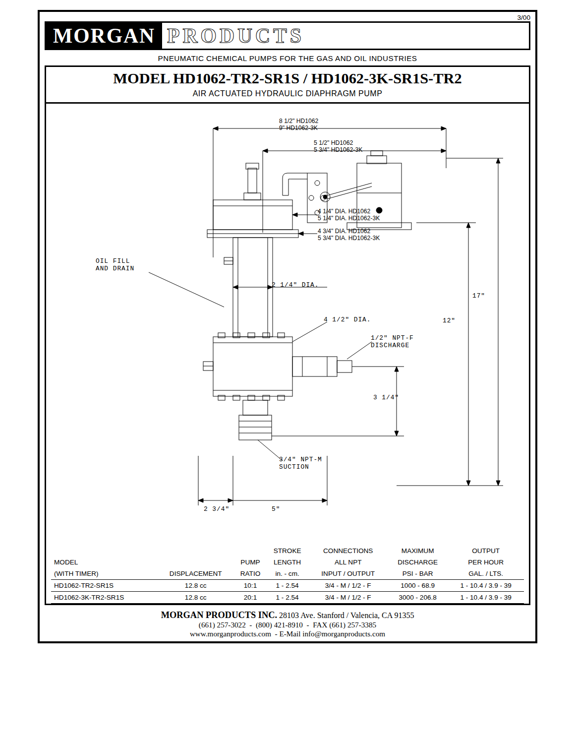3/00
MORGAN
PRODUCTS
PNEUMATIC CHEMICAL PUMPS FOR THE GAS AND OIL INDUSTRIES
MODEL HD1062-TR2-SR1S / HD1062-3K-SR1S-TR2
AIR ACTUATED HYDRAULIC DIAPHRAGM PUMP
8 1/2" HD1062
9" HD1062-3K
5 1/2" HD1062
5 3/4" HD1062-3K
4 1/4" DIA. HD1062
5 1/4" DIA. HD1062-3K
4 3/4" DIA. HD1062
5 3/4" DIA. HD1062-3K
OIL FILL
AND DRAIN
2 1/4" DIA.
4 1/2" DIA.
1/2" NPT-F
DISCHARGE
3/4" NPT-M
SUCTION
3 1/4"
17"
12"
2 3/4"
5"
| | | | STROKE | CONNECTIONS | MAXIMUM | OUTPUT |
| --- | --- | --- | --- | --- | --- | --- |
| MODEL | | PUMP | LENGTH | ALL NPT | DISCHARGE | PER HOUR |
| (WITH TIMER) | DISPLACEMENT | RATIO | in. - cm. | INPUT / OUTPUT | PSI - BAR | GAL. / LTS. |
| HD1062-TR2-SR1S | 12.8 cc | 10:1 | 1 - 2.54 | 3/4 - M / 1/2 - F | 1000 - 68.9 | 1 - 10.4 / 3.9 - 39 |
| HD1062-3K-TR2-SR1S | 12.8 cc | 20:1 | 1 - 2.54 | 3/4 - M / 1/2 - F | 3000 - 206.8 | 1 - 10.4 / 3.9 - 39 |
MORGAN PRODUCTS INC. 28103 Ave. Stanford / Valencia, CA 91355
(661) 257-3022 - (800) 421-8910 - FAX (661) 257-3385
www.morganproducts.com - E-Mail info@morganproducts.com